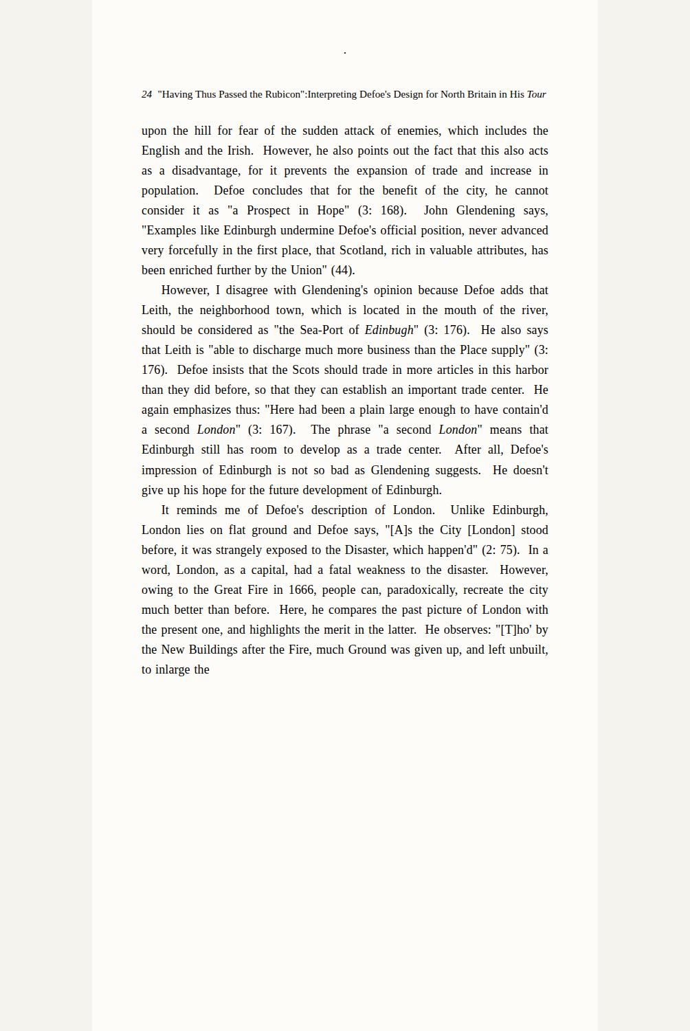.
24"Having Thus Passed the Rubicon":Interpreting Defoe's Design for North Britain in His Tour
upon the hill for fear of the sudden attack of enemies, which includes the English and the Irish. However, he also points out the fact that this also acts as a disadvantage, for it prevents the expansion of trade and increase in population. Defoe concludes that for the benefit of the city, he cannot consider it as "a Prospect in Hope" (3: 168). John Glendening says, "Examples like Edinburgh undermine Defoe's official position, never advanced very forcefully in the first place, that Scotland, rich in valuable attributes, has been enriched further by the Union" (44).
However, I disagree with Glendening's opinion because Defoe adds that Leith, the neighborhood town, which is located in the mouth of the river, should be considered as "the Sea-Port of Edinbugh" (3: 176). He also says that Leith is "able to discharge much more business than the Place supply" (3: 176). Defoe insists that the Scots should trade in more articles in this harbor than they did before, so that they can establish an important trade center. He again emphasizes thus: "Here had been a plain large enough to have contain'd a second London" (3: 167). The phrase "a second London" means that Edinburgh still has room to develop as a trade center. After all, Defoe's impression of Edinburgh is not so bad as Glendening suggests. He doesn't give up his hope for the future development of Edinburgh.
It reminds me of Defoe's description of London. Unlike Edinburgh, London lies on flat ground and Defoe says, "[A]s the City [London] stood before, it was strangely exposed to the Disaster, which happen'd" (2: 75). In a word, London, as a capital, had a fatal weakness to the disaster. However, owing to the Great Fire in 1666, people can, paradoxically, recreate the city much better than before. Here, he compares the past picture of London with the present one, and highlights the merit in the latter. He observes: "[T]ho' by the New Buildings after the Fire, much Ground was given up, and left unbuilt, to inlarge the